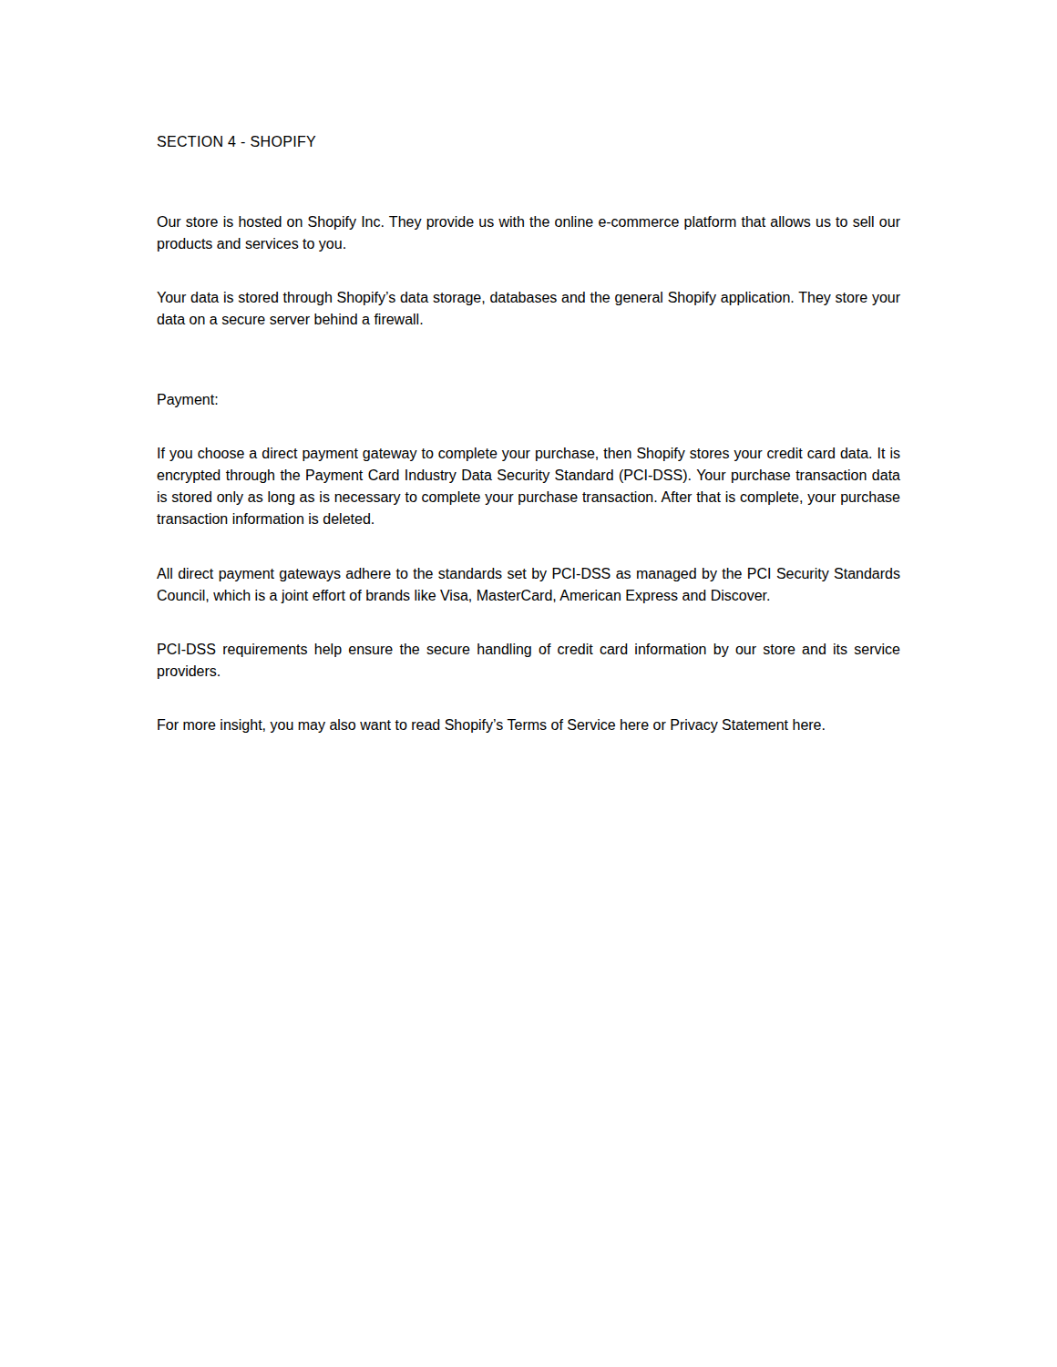SECTION 4 - SHOPIFY
Our store is hosted on Shopify Inc. They provide us with the online e-commerce platform that allows us to sell our products and services to you.
Your data is stored through Shopify’s data storage, databases and the general Shopify application. They store your data on a secure server behind a firewall.
Payment:
If you choose a direct payment gateway to complete your purchase, then Shopify stores your credit card data. It is encrypted through the Payment Card Industry Data Security Standard (PCI-DSS). Your purchase transaction data is stored only as long as is necessary to complete your purchase transaction. After that is complete, your purchase transaction information is deleted.
All direct payment gateways adhere to the standards set by PCI-DSS as managed by the PCI Security Standards Council, which is a joint effort of brands like Visa, MasterCard, American Express and Discover.
PCI-DSS requirements help ensure the secure handling of credit card information by our store and its service providers.
For more insight, you may also want to read Shopify’s Terms of Service here or Privacy Statement here.